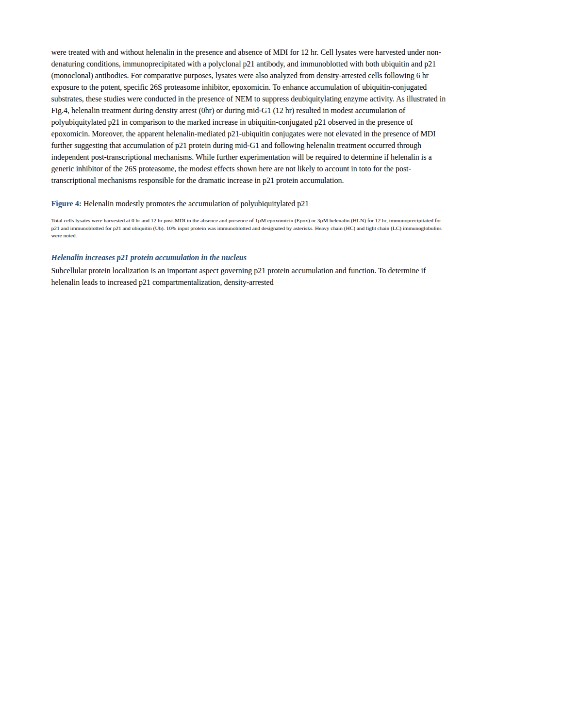were treated with and without helenalin in the presence and absence of MDI for 12 hr. Cell lysates were harvested under non-denaturing conditions, immunoprecipitated with a polyclonal p21 antibody, and immunoblotted with both ubiquitin and p21 (monoclonal) antibodies. For comparative purposes, lysates were also analyzed from density-arrested cells following 6 hr exposure to the potent, specific 26S proteasome inhibitor, epoxomicin. To enhance accumulation of ubiquitin-conjugated substrates, these studies were conducted in the presence of NEM to suppress deubiquitylating enzyme activity. As illustrated in Fig.4, helenalin treatment during density arrest (0hr) or during mid-G1 (12 hr) resulted in modest accumulation of polyubiquitylated p21 in comparison to the marked increase in ubiquitin-conjugated p21 observed in the presence of epoxomicin. Moreover, the apparent helenalin-mediated p21-ubiquitin conjugates were not elevated in the presence of MDI further suggesting that accumulation of p21 protein during mid-G1 and following helenalin treatment occurred through independent post-transcriptional mechanisms. While further experimentation will be required to determine if helenalin is a generic inhibitor of the 26S proteasome, the modest effects shown here are not likely to account in toto for the post-transcriptional mechanisms responsible for the dramatic increase in p21 protein accumulation.
Figure 4: Helenalin modestly promotes the accumulation of polyubiquitylated p21
Total cells lysates were harvested at 0 hr and 12 hr post-MDI in the absence and presence of 1µM epoxomicin (Epox) or 3µM helenalin (HLN) for 12 hr, immunoprecipitated for p21 and immunoblotted for p21 and ubiquitin (Ub). 10% input protein was immunoblotted and designated by asterisks. Heavy chain (HC) and light chain (LC) immunoglobulins were noted.
Helenalin increases p21 protein accumulation in the nucleus
Subcellular protein localization is an important aspect governing p21 protein accumulation and function. To determine if helenalin leads to increased p21 compartmentalization, density-arrested